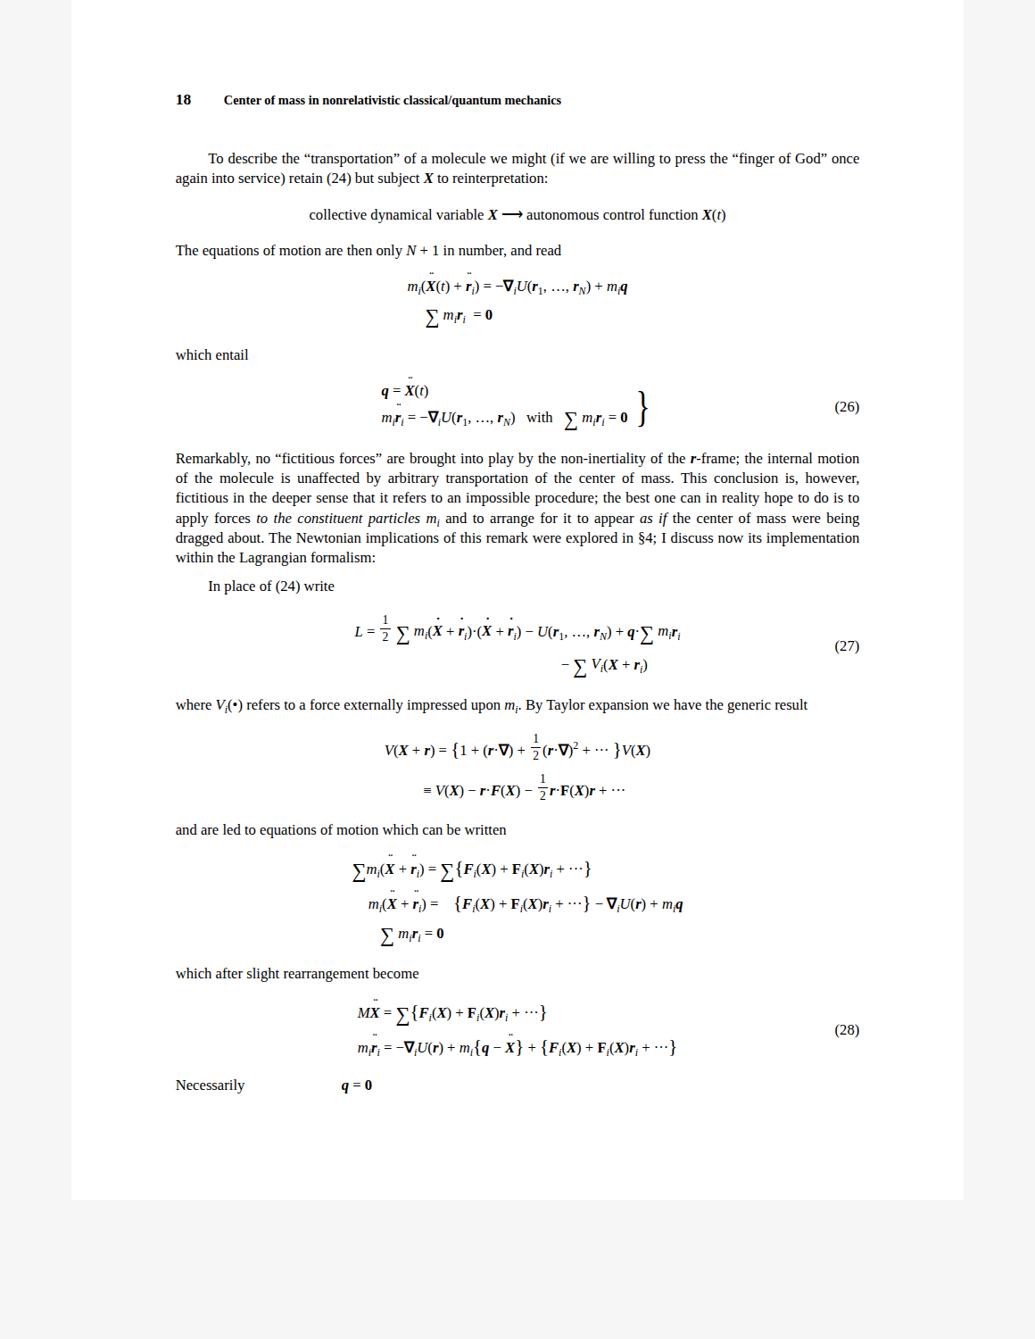18 Center of mass in nonrelativistic classical/quantum mechanics
To describe the “transportation” of a molecule we might (if we are willing to press the “finger of God” once again into service) retain (24) but subject X to reinterpretation:
collective dynamical variable X ⟶ autonomous control function X(t)
The equations of motion are then only N + 1 in number, and read
mi(X(t) + ri) = −∇iU(r1, …, rN) + mi q
∑ mi ri = 0
which entail
q = X(t)
mi ri = −∇iU(r1, …, rN) with ∑ mi ri = 0
} (26)
Remarkably, no “fictitious forces” are brought into play by the non-inertiality of the r-frame; the internal motion of the molecule is unaffected by arbitrary transportation of the center of mass. This conclusion is, however, fictitious in the deeper sense that it refers to an impossible procedure; the best one can in reality hope to do is to apply forces to the constituent particles mi and to arrange for it to appear as if the center of mass were being dragged about. The Newtonian implications of this remark were explored in §4; I discuss now its implementation within the Lagrangian formalism:
In place of (24) write
L = 12 ∑ mi(X + ri)·(X + ri) − U(r1, …, rN) + q·∑ mi ri
− ∑ Vi(X + ri)
(27)
where Vi(•) refers to a force externally impressed upon mi. By Taylor expansion we have the generic result
V(X + r) = {1 + (r·∇) + 12(r·∇)2 + ··· }V(X)
≡ V(X) − r·F(X) − 12 r·F(X)r + ···
and are led to equations of motion which can be written
∑mi(X + ri) = ∑{Fi(X) + Fi(X)ri + ···}
mi(X + ri) = {Fi(X) + Fi(X)ri + ···} − ∇iU(r) + mi q
∑ mi ri = 0
which after slight rearrangement become
MX = ∑{Fi(X) + Fi(X)ri + ···}
mi ri = −∇iU(r) + mi{q − X} + {Fi(X) + Fi(X)ri + ···}
(28)
Necessarily q = 0